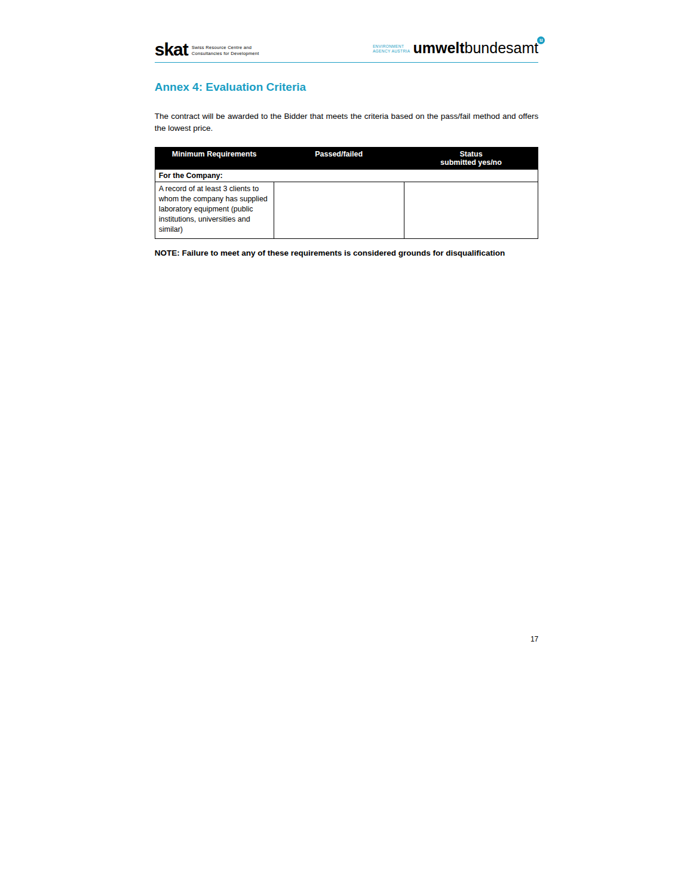skat
Swiss Resource Centre and
Consultancies for Development
ENVIRONMENT
AGENCY AUSTRIA
umweltbundesamtu
Annex 4: Evaluation Criteria
The contract will be awarded to the Bidder that meets the criteria based on the pass/fail method and offers the lowest price.
| Minimum Requirements | Passed/failed | Status submitted yes/no |
| --- | --- | --- |
| For the Company: |
| A record of at least 3 clients to whom the company has supplied laboratory equipment (public institutions, universities and similar) | | |
NOTE: Failure to meet any of these requirements is considered grounds for disqualification
17